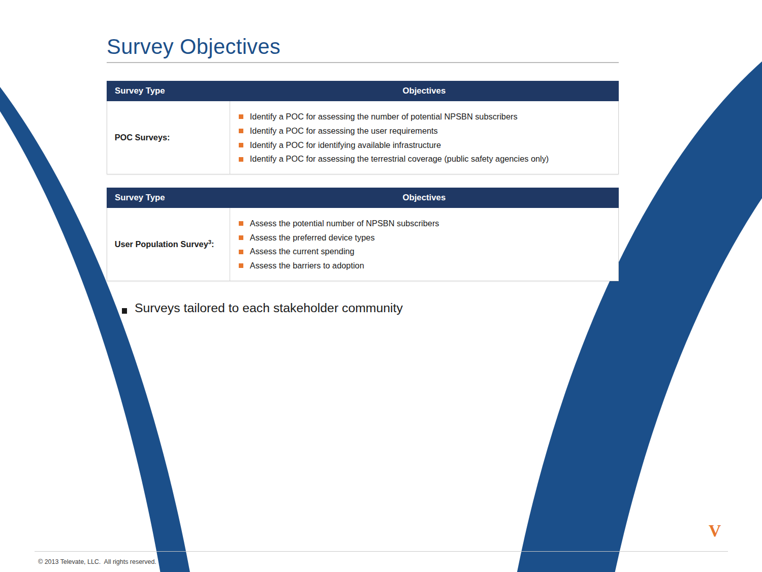Survey Objectives
| Survey Type | Objectives |
| --- | --- |
| POC Surveys: | Identify a POC for assessing the number of potential NPSBN subscribers Identify a POC for assessing the user requirements Identify a POC for identifying available infrastructure Identify a POC for assessing the terrestrial coverage (public safety agencies only) |
| Survey Type | Objectives |
| --- | --- |
| User Population Survey 3 : | Assess the potential number of NPSBN subscribers Assess the preferred device types Assess the current spending Assess the barriers to adoption |
Surveys tailored to each stakeholder community
© 2013 Televate, LLC. All rights reserved.
4
TELE VATE